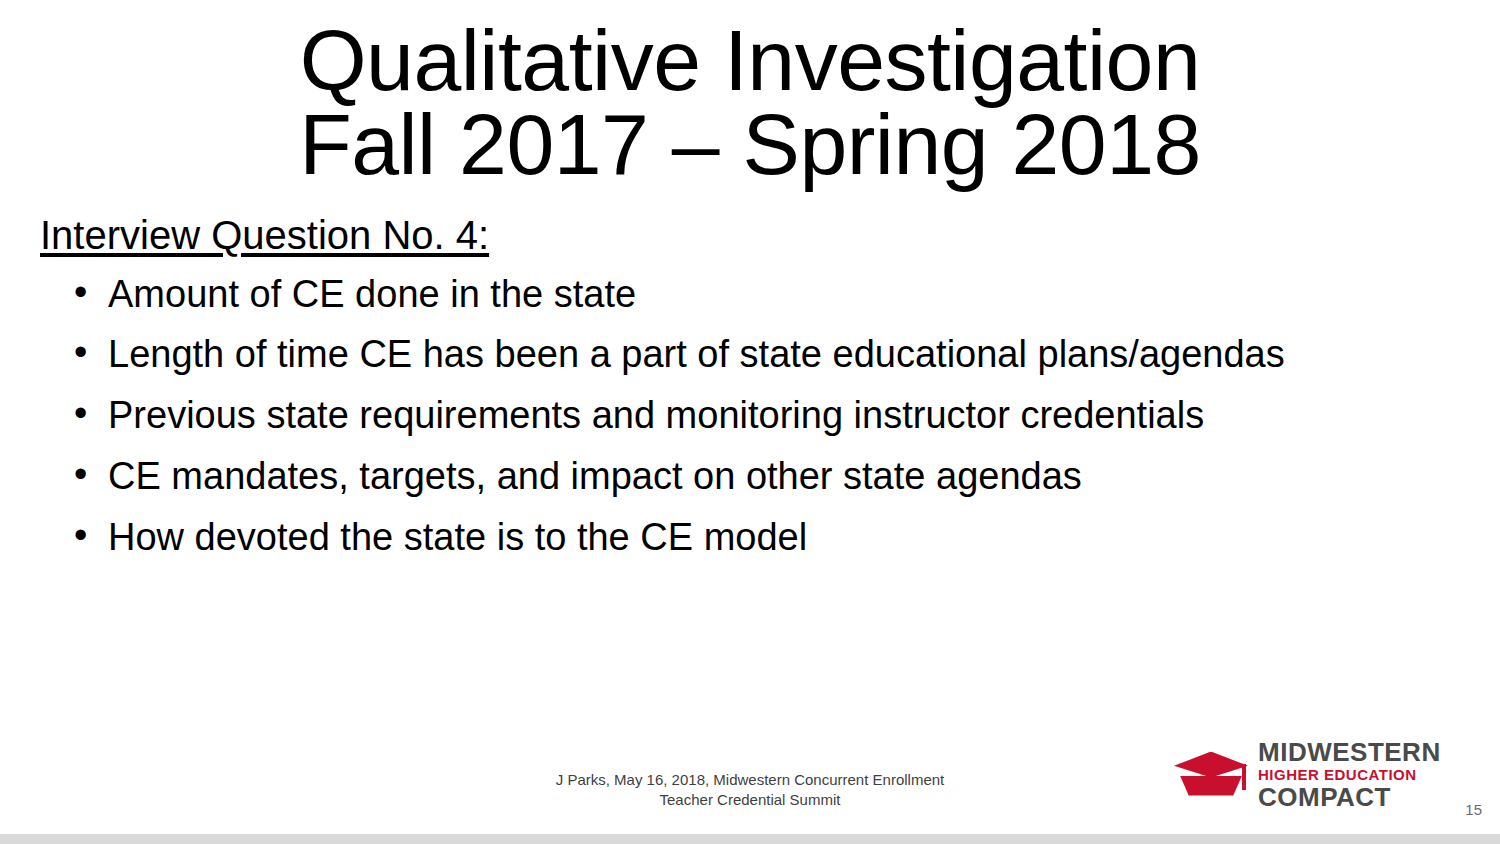Qualitative InvestigationFall 2017 – Spring 2018
Interview Question No. 4:
Amount of CE done in the state
Length of time CE has been a part of state educational plans/agendas
Previous state requirements and monitoring instructor credentials
CE mandates, targets, and impact on other state agendas
How devoted the state is to the CE model
J Parks, May 16, 2018, Midwestern Concurrent Enrollment
Teacher Credential Summit
15
MIDWESTERN
HIGHER EDUCATION
COMPACT